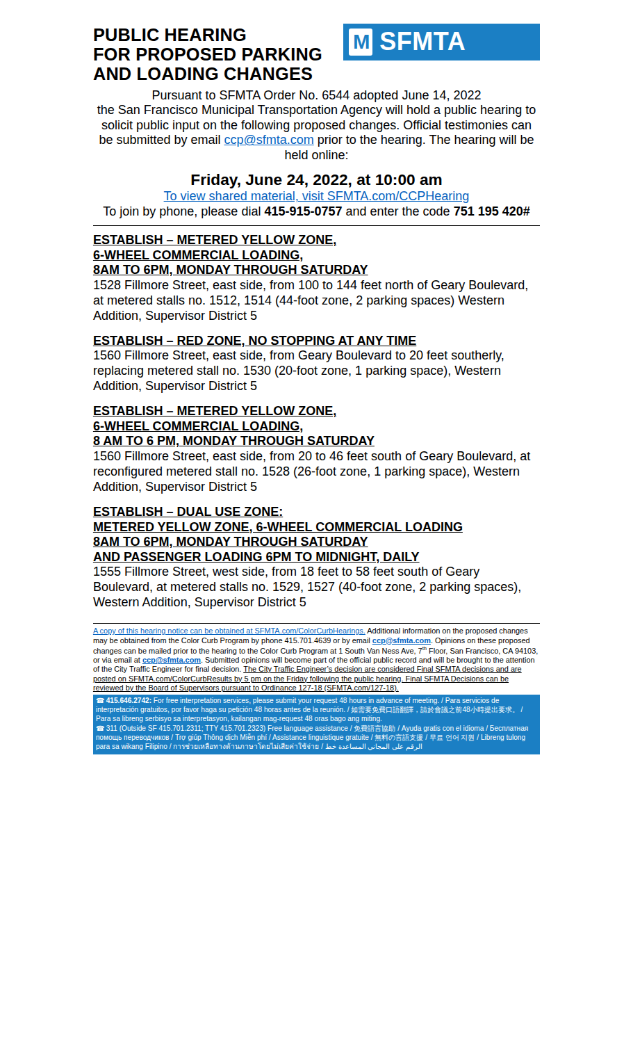PUBLIC HEARING
FOR PROPOSED PARKING
AND LOADING CHANGES
M SFMTA
Pursuant to SFMTA Order No. 6544 adopted June 14, 2022
the San Francisco Municipal Transportation Agency will hold a public hearing to solicit public input on the following proposed changes. Official testimonies can be submitted by email ccp@sfmta.com prior to the hearing. The hearing will be held online:
Friday, June 24, 2022, at 10:00 am
To view shared material, visit SFMTA.com/CCPHearing
To join by phone, please dial 415-915-0757 and enter the code 751 195 420#
ESTABLISH – METERED YELLOW ZONE,
6-WHEEL COMMERCIAL LOADING,
8AM TO 6PM, MONDAY THROUGH SATURDAY
1528 Fillmore Street, east side, from 100 to 144 feet north of Geary Boulevard, at metered stalls no. 1512, 1514 (44-foot zone, 2 parking spaces) Western Addition, Supervisor District 5
ESTABLISH – RED ZONE, NO STOPPING AT ANY TIME
1560 Fillmore Street, east side, from Geary Boulevard to 20 feet southerly, replacing metered stall no. 1530 (20-foot zone, 1 parking space), Western Addition, Supervisor District 5
ESTABLISH – METERED YELLOW ZONE,
6-WHEEL COMMERCIAL LOADING,
8 AM TO 6 PM, MONDAY THROUGH SATURDAY
1560 Fillmore Street, east side, from 20 to 46 feet south of Geary Boulevard, at reconfigured metered stall no. 1528 (26-foot zone, 1 parking space), Western Addition, Supervisor District 5
ESTABLISH – DUAL USE ZONE:
METERED YELLOW ZONE, 6-WHEEL COMMERCIAL LOADING
8AM TO 6PM, MONDAY THROUGH SATURDAY
AND PASSENGER LOADING 6PM TO MIDNIGHT, DAILY
1555 Fillmore Street, west side, from 18 feet to 58 feet south of Geary Boulevard, at metered stalls no. 1529, 1527 (40-foot zone, 2 parking spaces), Western Addition, Supervisor District 5
A copy of this hearing notice can be obtained at SFMTA.com/ColorCurbHearings. Additional information on the proposed changes may be obtained from the Color Curb Program by phone 415.701.4639 or by email ccp@sfmta.com. Opinions on these proposed changes can be mailed prior to the hearing to the Color Curb Program at 1 South Van Ness Ave, 7th Floor, San Francisco, CA 94103, or via email at ccp@sfmta.com. Submitted opinions will become part of the official public record and will be brought to the attention of the City Traffic Engineer for final decision. The City Traffic Engineer’s decision are considered Final SFMTA decisions and are posted on SFMTA.com/ColorCurbResults by 5 pm on the Friday following the public hearing. Final SFMTA Decisions can be reviewed by the Board of Supervisors pursuant to Ordinance 127-18 (SFMTA.com/127-18).
☎ 415.646.2742: For free interpretation services, please submit your request 48 hours in advance of meeting. / Para servicios de interpretación gratuitos, por favor haga su petición 48 horas antes de la reunión. / 如需要免費口語翻譯，請於會議之前48小時提出要求。 / Para sa libreng serbisyo sa interpretasyon, kailangan mag-request 48 oras bago ang miting.
☎ 311 (Outside SF 415.701.2311; TTY 415.701.2323) Free language assistance / 免費語言協助 / Ayuda gratis con el idioma / Бесплатная помощь переводчиков / Trợ giúp Thông dịch Miễn phí / Assistance linguistique gratuite / 無料の言語支援 / 무료 언어 지원 / Libreng tulong para sa wikang Filipino / การช่วยเหลือทางด้านภาษาโดยไม่เสียค่าใช้จ่าย / الرقم على المجاني المساعدة خط